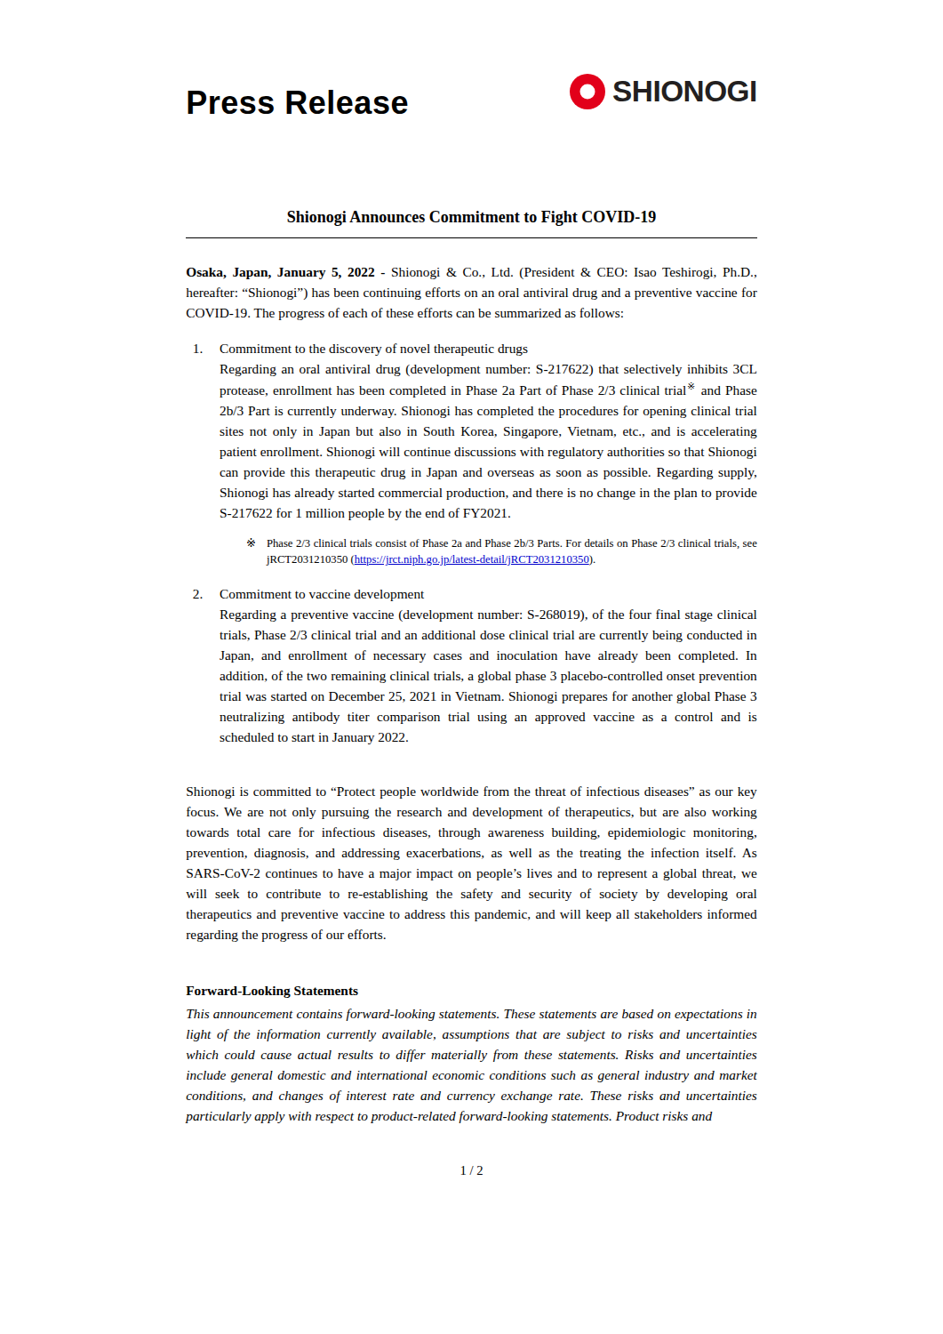Press Release
SHIONOGI
Shionogi Announces Commitment to Fight COVID-19
Osaka, Japan, January 5, 2022 - Shionogi & Co., Ltd. (President & CEO: Isao Teshirogi, Ph.D., hereafter: “Shionogi”) has been continuing efforts on an oral antiviral drug and a preventive vaccine for COVID-19. The progress of each of these efforts can be summarized as follows:
Commitment to the discovery of novel therapeutic drugs
Regarding an oral antiviral drug (development number: S-217622) that selectively inhibits 3CL protease, enrollment has been completed in Phase 2a Part of Phase 2/3 clinical trial※ and Phase 2b/3 Part is currently underway. Shionogi has completed the procedures for opening clinical trial sites not only in Japan but also in South Korea, Singapore, Vietnam, etc., and is accelerating patient enrollment. Shionogi will continue discussions with regulatory authorities so that Shionogi can provide this therapeutic drug in Japan and overseas as soon as possible. Regarding supply, Shionogi has already started commercial production, and there is no change in the plan to provide S-217622 for 1 million people by the end of FY2021.
※Phase 2/3 clinical trials consist of Phase 2a and Phase 2b/3 Parts. For details on Phase 2/3 clinical trials, see jRCT2031210350 (https://jrct.niph.go.jp/latest-detail/jRCT2031210350).
Commitment to vaccine development
Regarding a preventive vaccine (development number: S-268019), of the four final stage clinical trials, Phase 2/3 clinical trial and an additional dose clinical trial are currently being conducted in Japan, and enrollment of necessary cases and inoculation have already been completed. In addition, of the two remaining clinical trials, a global phase 3 placebo-controlled onset prevention trial was started on December 25, 2021 in Vietnam. Shionogi prepares for another global Phase 3 neutralizing antibody titer comparison trial using an approved vaccine as a control and is scheduled to start in January 2022.
Shionogi is committed to “Protect people worldwide from the threat of infectious diseases” as our key focus. We are not only pursuing the research and development of therapeutics, but are also working towards total care for infectious diseases, through awareness building, epidemiologic monitoring, prevention, diagnosis, and addressing exacerbations, as well as the treating the infection itself. As SARS-CoV-2 continues to have a major impact on people’s lives and to represent a global threat, we will seek to contribute to re-establishing the safety and security of society by developing oral therapeutics and preventive vaccine to address this pandemic, and will keep all stakeholders informed regarding the progress of our efforts.
Forward-Looking Statements
This announcement contains forward-looking statements. These statements are based on expectations in light of the information currently available, assumptions that are subject to risks and uncertainties which could cause actual results to differ materially from these statements. Risks and uncertainties include general domestic and international economic conditions such as general industry and market conditions, and changes of interest rate and currency exchange rate. These risks and uncertainties particularly apply with respect to product-related forward-looking statements. Product risks and
1 / 2